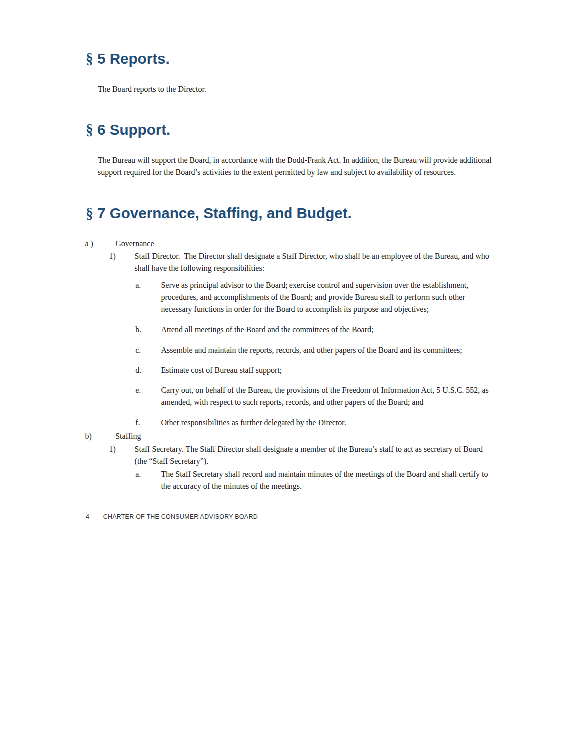§ 5 Reports.
The Board reports to the Director.
§ 6 Support.
The Bureau will support the Board, in accordance with the Dodd-Frank Act. In addition, the Bureau will provide additional support required for the Board’s activities to the extent permitted by law and subject to availability of resources.
§ 7 Governance, Staffing, and Budget.
a ) Governance
1) Staff Director. The Director shall designate a Staff Director, who shall be an employee of the Bureau, and who shall have the following responsibilities:
a. Serve as principal advisor to the Board; exercise control and supervision over the establishment, procedures, and accomplishments of the Board; and provide Bureau staff to perform such other necessary functions in order for the Board to accomplish its purpose and objectives;
b. Attend all meetings of the Board and the committees of the Board;
c. Assemble and maintain the reports, records, and other papers of the Board and its committees;
d. Estimate cost of Bureau staff support;
e. Carry out, on behalf of the Bureau, the provisions of the Freedom of Information Act, 5 U.S.C. 552, as amended, with respect to such reports, records, and other papers of the Board; and
f. Other responsibilities as further delegated by the Director.
b) Staffing
1) Staff Secretary. The Staff Director shall designate a member of the Bureau’s staff to act as secretary of Board (the “Staff Secretary”).
a. The Staff Secretary shall record and maintain minutes of the meetings of the Board and shall certify to the accuracy of the minutes of the meetings.
4 CHARTER OF THE CONSUMER ADVISORY BOARD